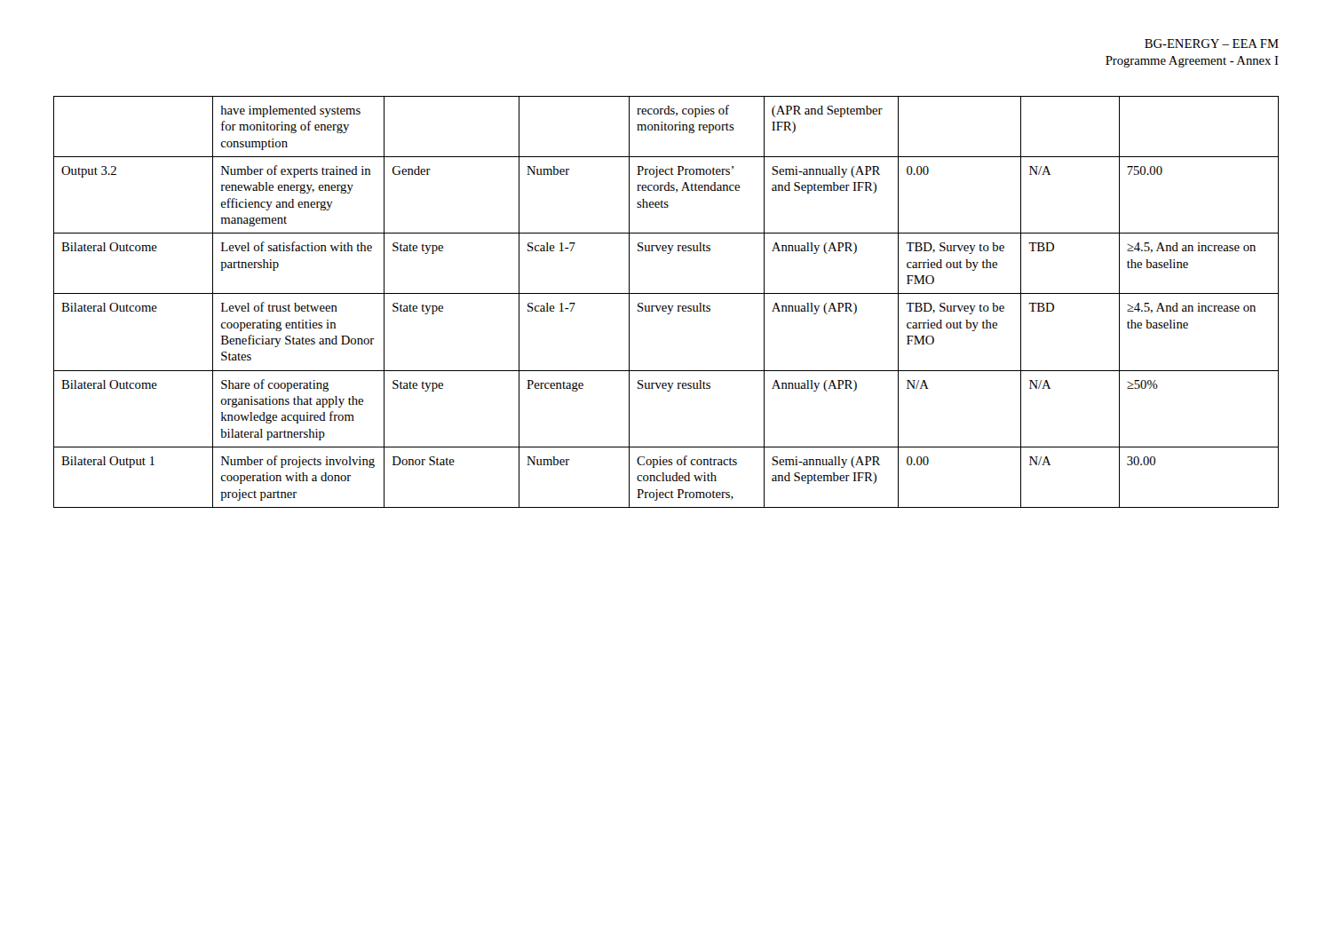BG-ENERGY – EEA FM
Programme Agreement - Annex I
| | have implemented systems for monitoring of energy consumption | | | records, copies of monitoring reports | (APR and September IFR) | | | |
| Output 3.2 | Number of experts trained in renewable energy, energy efficiency and energy management | Gender | Number | Project Promoters’ records, Attendance sheets | Semi-annually (APR and September IFR) | 0.00 | N/A | 750.00 |
| Bilateral Outcome | Level of satisfaction with the partnership | State type | Scale 1-7 | Survey results | Annually (APR) | TBD, Survey to be carried out by the FMO | TBD | ≥4.5, And an increase on the baseline |
| Bilateral Outcome | Level of trust between cooperating entities in Beneficiary States and Donor States | State type | Scale 1-7 | Survey results | Annually (APR) | TBD, Survey to be carried out by the FMO | TBD | ≥4.5, And an increase on the baseline |
| Bilateral Outcome | Share of cooperating organisations that apply the knowledge acquired from bilateral partnership | State type | Percentage | Survey results | Annually (APR) | N/A | N/A | ≥50% |
| Bilateral Output 1 | Number of projects involving cooperation with a donor project partner | Donor State | Number | Copies of contracts concluded with Project Promoters, | Semi-annually (APR and September IFR) | 0.00 | N/A | 30.00 |